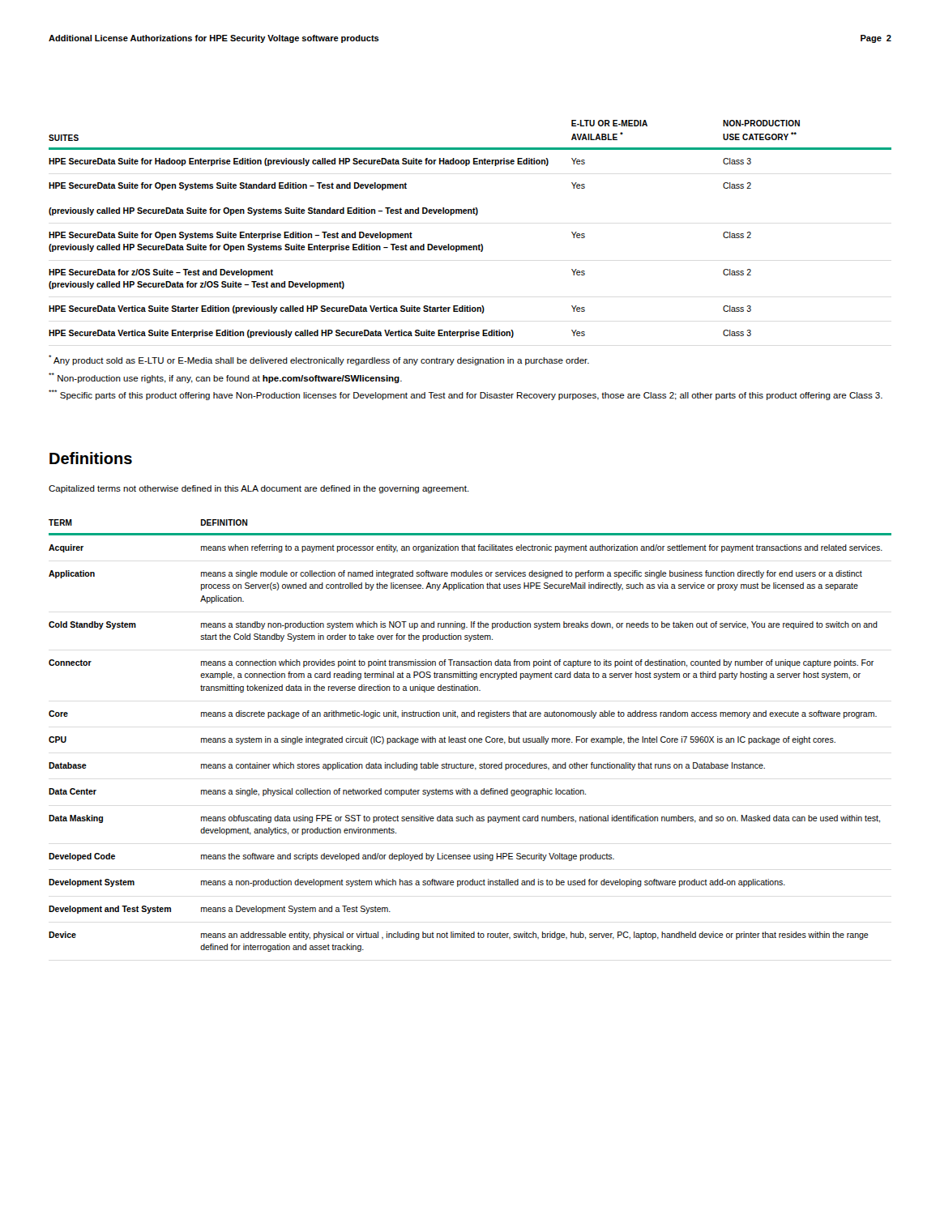Additional License Authorizations for HPE Security Voltage software products Page 2
| SUITES | E-LTU OR E-MEDIA AVAILABLE * | NON-PRODUCTION USE CATEGORY ** |
| --- | --- | --- |
| HPE SecureData Suite for Hadoop Enterprise Edition (previously called HP SecureData Suite for Hadoop Enterprise Edition) | Yes | Class 3 |
| HPE SecureData Suite for Open Systems Suite Standard Edition – Test and Development (previously called HP SecureData Suite for Open Systems Suite Standard Edition – Test and Development) | Yes | Class 2 |
| HPE SecureData Suite for Open Systems Suite Enterprise Edition – Test and Development (previously called HP SecureData Suite for Open Systems Suite Enterprise Edition – Test and Development) | Yes | Class 2 |
| HPE SecureData for z/OS Suite – Test and Development (previously called HP SecureData for z/OS Suite – Test and Development) | Yes | Class 2 |
| HPE SecureData Vertica Suite Starter Edition (previously called HP SecureData Vertica Suite Starter Edition) | Yes | Class 3 |
| HPE SecureData Vertica Suite Enterprise Edition (previously called HP SecureData Vertica Suite Enterprise Edition) | Yes | Class 3 |
* Any product sold as E-LTU or E-Media shall be delivered electronically regardless of any contrary designation in a purchase order.
** Non-production use rights, if any, can be found at hpe.com/software/SWlicensing.
*** Specific parts of this product offering have Non-Production licenses for Development and Test and for Disaster Recovery purposes, those are Class 2; all other parts of this product offering are Class 3.
Definitions
Capitalized terms not otherwise defined in this ALA document are defined in the governing agreement.
| TERM | DEFINITION |
| --- | --- |
| Acquirer | means when referring to a payment processor entity, an organization that facilitates electronic payment authorization and/or settlement for payment transactions and related services. |
| Application | means a single module or collection of named integrated software modules or services designed to perform a specific single business function directly for end users or a distinct process on Server(s) owned and controlled by the licensee. Any Application that uses HPE SecureMail indirectly, such as via a service or proxy must be licensed as a separate Application. |
| Cold Standby System | means a standby non-production system which is NOT up and running. If the production system breaks down, or needs to be taken out of service, You are required to switch on and start the Cold Standby System in order to take over for the production system. |
| Connector | means a connection which provides point to point transmission of Transaction data from point of capture to its point of destination, counted by number of unique capture points. For example, a connection from a card reading terminal at a POS transmitting encrypted payment card data to a server host system or a third party hosting a server host system, or transmitting tokenized data in the reverse direction to a unique destination. |
| Core | means a discrete package of an arithmetic-logic unit, instruction unit, and registers that are autonomously able to address random access memory and execute a software program. |
| CPU | means a system in a single integrated circuit (IC) package with at least one Core, but usually more. For example, the Intel Core i7 5960X is an IC package of eight cores. |
| Database | means a container which stores application data including table structure, stored procedures, and other functionality that runs on a Database Instance. |
| Data Center | means a single, physical collection of networked computer systems with a defined geographic location. |
| Data Masking | means obfuscating data using FPE or SST to protect sensitive data such as payment card numbers, national identification numbers, and so on. Masked data can be used within test, development, analytics, or production environments. |
| Developed Code | means the software and scripts developed and/or deployed by Licensee using HPE Security Voltage products. |
| Development System | means a non-production development system which has a software product installed and is to be used for developing software product add-on applications. |
| Development and Test System | means a Development System and a Test System. |
| Device | means an addressable entity, physical or virtual , including but not limited to router, switch, bridge, hub, server, PC, laptop, handheld device or printer that resides within the range defined for interrogation and asset tracking. |